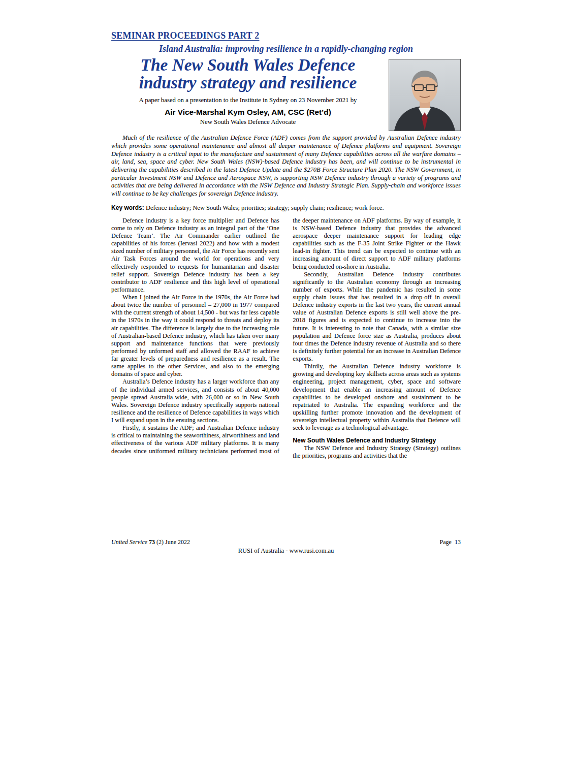SEMINAR PROCEEDINGS PART 2
Island Australia: improving resilience in a rapidly-changing region
The New South Wales Defence industry strategy and resilience
A paper based on a presentation to the Institute in Sydney on 23 November 2021 by
Air Vice-Marshal Kym Osley, AM, CSC (Ret’d)
New South Wales Defence Advocate
Much of the resilience of the Australian Defence Force (ADF) comes from the support provided by Australian Defence industry which provides some operational maintenance and almost all deeper maintenance of Defence platforms and equipment. Sovereign Defence industry is a critical input to the manufacture and sustainment of many Defence capabilities across all the warfare domains – air, land, sea, space and cyber. New South Wales (NSW)-based Defence industry has been, and will continue to be instrumental in delivering the capabilities described in the latest Defence Update and the $270B Force Structure Plan 2020. The NSW Government, in particular Investment NSW and Defence and Aerospace NSW, is supporting NSW Defence industry through a variety of programs and activities that are being delivered in accordance with the NSW Defence and Industry Strategic Plan. Supply-chain and workforce issues will continue to be key challenges for sovereign Defence industry.
Key words: Defence industry; New South Wales; priorities; strategy; supply chain; resilience; work force.
Defence industry is a key force multiplier and Defence has come to rely on Defence industry as an integral part of the ‘One Defence Team’. The Air Commander earlier outlined the capabilities of his forces (Iervasi 2022) and how with a modest sized number of military personnel, the Air Force has recently sent Air Task Forces around the world for operations and very effectively responded to requests for humanitarian and disaster relief support. Sovereign Defence industry has been a key contributor to ADF resilience and this high level of operational performance.
When I joined the Air Force in the 1970s, the Air Force had about twice the number of personnel – 27,000 in 1977 compared with the current strength of about 14,500 - but was far less capable in the 1970s in the way it could respond to threats and deploy its air capabilities. The difference is largely due to the increasing role of Australian-based Defence industry, which has taken over many support and maintenance functions that were previously performed by unformed staff and allowed the RAAF to achieve far greater levels of preparedness and resilience as a result. The same applies to the other Services, and also to the emerging domains of space and cyber.
Australia’s Defence industry has a larger workforce than any of the individual armed services, and consists of about 40,000 people spread Australia-wide, with 26,000 or so in New South Wales. Sovereign Defence industry specifically supports national resilience and the resilience of Defence capabilities in ways which I will expand upon in the ensuing sections.
Firstly, it sustains the ADF; and Australian Defence industry is critical to maintaining the seaworthiness, airworthiness and land effectiveness of the various ADF military platforms. It is many decades since uniformed military technicians performed most of the deeper maintenance on ADF platforms. By way of example, it is NSW-based Defence industry that provides the advanced aerospace deeper maintenance support for leading edge capabilities such as the F-35 Joint Strike Fighter or the Hawk lead-in fighter. This trend can be expected to continue with an increasing amount of direct support to ADF military platforms being conducted on-shore in Australia.
Secondly, Australian Defence industry contributes significantly to the Australian economy through an increasing number of exports. While the pandemic has resulted in some supply chain issues that has resulted in a drop-off in overall Defence industry exports in the last two years, the current annual value of Australian Defence exports is still well above the pre-2018 figures and is expected to continue to increase into the future. It is interesting to note that Canada, with a similar size population and Defence force size as Australia, produces about four times the Defence industry revenue of Australia and so there is definitely further potential for an increase in Australian Defence exports.
Thirdly, the Australian Defence industry workforce is growing and developing key skillsets across areas such as systems engineering, project management, cyber, space and software development that enable an increasing amount of Defence capabilities to be developed onshore and sustainment to be repatriated to Australia. The expanding workforce and the upskilling further promote innovation and the development of sovereign intellectual property within Australia that Defence will seek to leverage as a technological advantage.
New South Wales Defence and Industry Strategy
The NSW Defence and Industry Strategy (Strategy) outlines the priorities, programs and activities that the
United Service 73 (2) June 2022
Page 13
RUSI of Australia - www.rusi.com.au